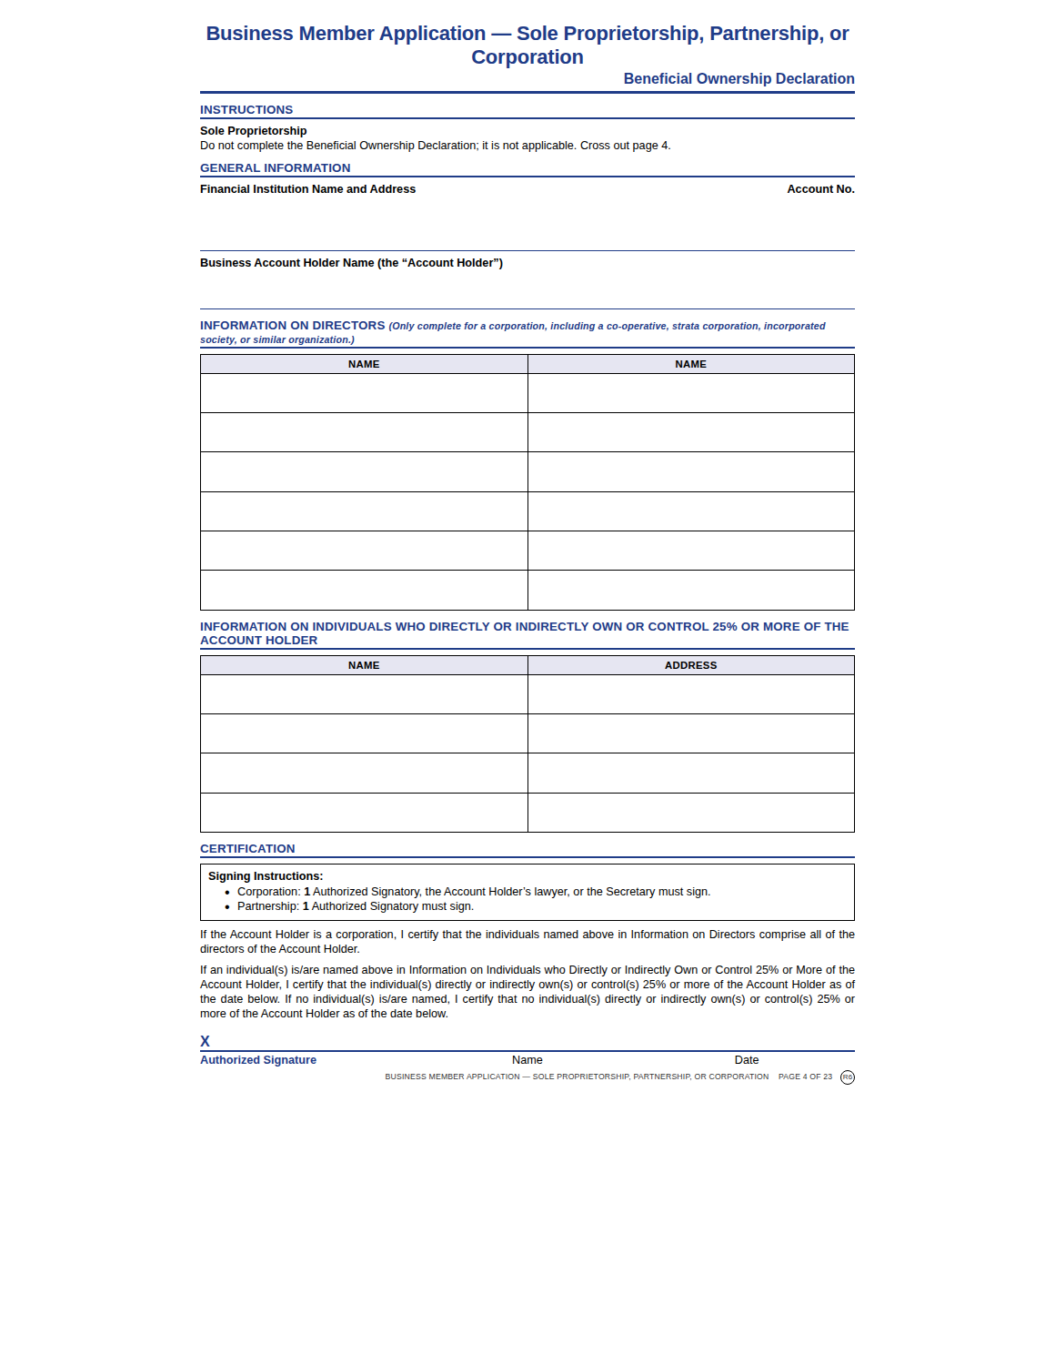Business Member Application — Sole Proprietorship, Partnership, or Corporation
Beneficial Ownership Declaration
INSTRUCTIONS
Sole Proprietorship
Do not complete the Beneficial Ownership Declaration; it is not applicable. Cross out page 4.
GENERAL INFORMATION
Financial Institution Name and Address Account No.
Business Account Holder Name (the “Account Holder”)
INFORMATION ON DIRECTORS (Only complete for a corporation, including a co-operative, strata corporation, incorporated society, or similar organization.)
| NAME | NAME |
| --- | --- |
INFORMATION ON INDIVIDUALS WHO DIRECTLY OR INDIRECTLY OWN OR CONTROL 25% OR MORE OF THE ACCOUNT HOLDER
| NAME | ADDRESS |
| --- | --- |
CERTIFICATION
Signing Instructions:
Corporation: 1 Authorized Signatory, the Account Holder’s lawyer, or the Secretary must sign.
Partnership: 1 Authorized Signatory must sign.
If the Account Holder is a corporation, I certify that the individuals named above in Information on Directors comprise all of the directors of the Account Holder.
If an individual(s) is/are named above in Information on Individuals who Directly or Indirectly Own or Control 25% or More of the Account Holder, I certify that the individual(s) directly or indirectly own(s) or control(s) 25% or more of the Account Holder as of the date below. If no individual(s) is/are named, I certify that no individual(s) directly or indirectly own(s) or control(s) 25% or more of the Account Holder as of the date below.
X
Authorized Signature
Name
Date
BUSINESS MEMBER APPLICATION — SOLE PROPRIETORSHIP, PARTNERSHIP, OR CORPORATION PAGE 4 OF 23 R6